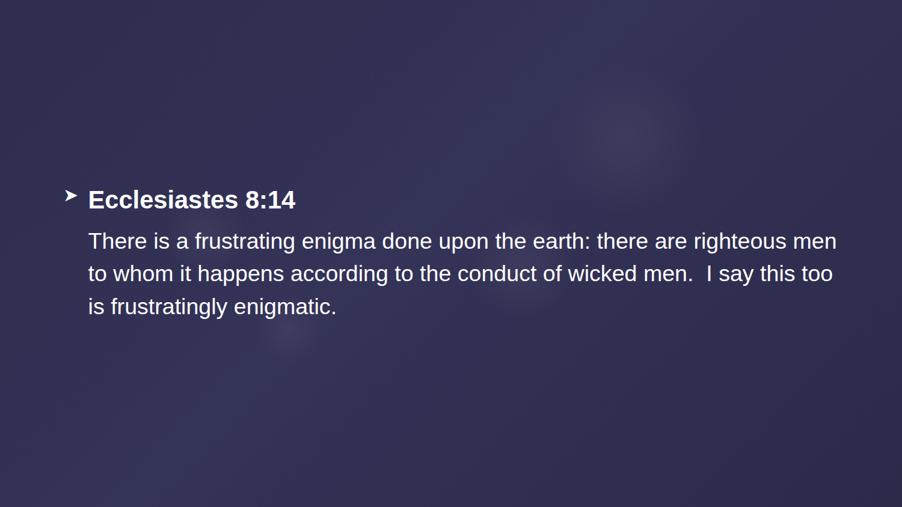Ecclesiastes 8:14
There is a frustrating enigma done upon the earth: there are righteous men to whom it happens according to the conduct of wicked men. I say this too is frustratingly enigmatic.